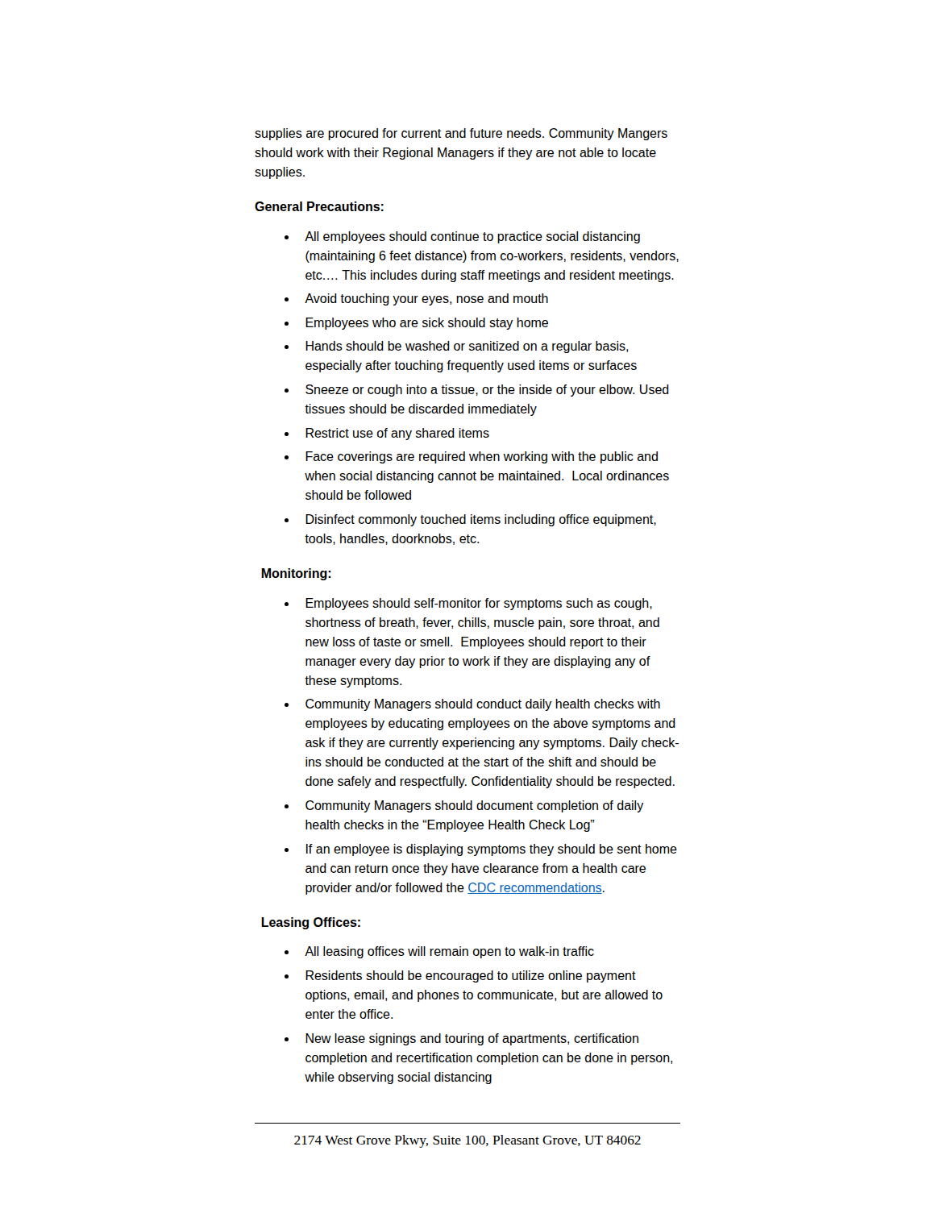supplies are procured for current and future needs. Community Mangers should work with their Regional Managers if they are not able to locate supplies.
General Precautions:
All employees should continue to practice social distancing (maintaining 6 feet distance) from co-workers, residents, vendors, etc.… This includes during staff meetings and resident meetings.
Avoid touching your eyes, nose and mouth
Employees who are sick should stay home
Hands should be washed or sanitized on a regular basis, especially after touching frequently used items or surfaces
Sneeze or cough into a tissue, or the inside of your elbow. Used tissues should be discarded immediately
Restrict use of any shared items
Face coverings are required when working with the public and when social distancing cannot be maintained. Local ordinances should be followed
Disinfect commonly touched items including office equipment, tools, handles, doorknobs, etc.
Monitoring:
Employees should self-monitor for symptoms such as cough, shortness of breath, fever, chills, muscle pain, sore throat, and new loss of taste or smell. Employees should report to their manager every day prior to work if they are displaying any of these symptoms.
Community Managers should conduct daily health checks with employees by educating employees on the above symptoms and ask if they are currently experiencing any symptoms. Daily check-ins should be conducted at the start of the shift and should be done safely and respectfully. Confidentiality should be respected.
Community Managers should document completion of daily health checks in the “Employee Health Check Log”
If an employee is displaying symptoms they should be sent home and can return once they have clearance from a health care provider and/or followed the CDC recommendations.
Leasing Offices:
All leasing offices will remain open to walk-in traffic
Residents should be encouraged to utilize online payment options, email, and phones to communicate, but are allowed to enter the office.
New lease signings and touring of apartments, certification completion and recertification completion can be done in person, while observing social distancing
2174 West Grove Pkwy, Suite 100, Pleasant Grove, UT 84062